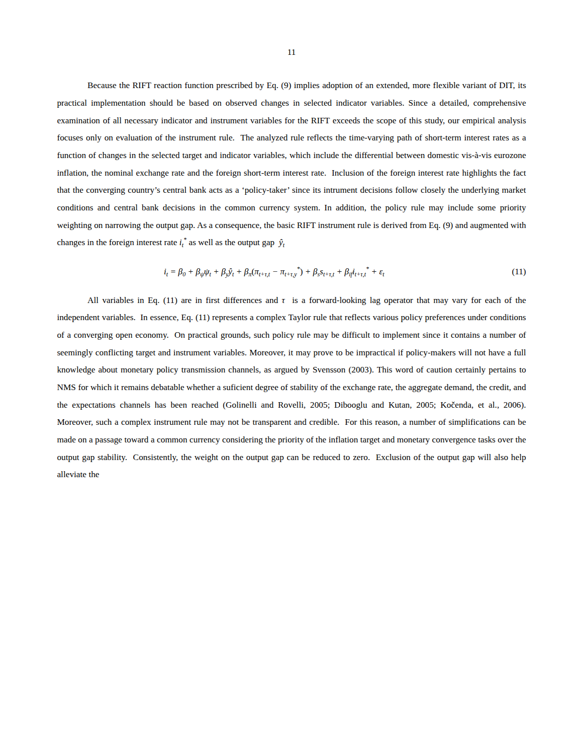11
Because the RIFT reaction function prescribed by Eq. (9) implies adoption of an extended, more flexible variant of DIT, its practical implementation should be based on observed changes in selected indicator variables. Since a detailed, comprehensive examination of all necessary indicator and instrument variables for the RIFT exceeds the scope of this study, our empirical analysis focuses only on evaluation of the instrument rule. The analyzed rule reflects the time-varying path of short-term interest rates as a function of changes in the selected target and indicator variables, which include the differential between domestic vis-à-vis eurozone inflation, the nominal exchange rate and the foreign short-term interest rate. Inclusion of the foreign interest rate highlights the fact that the converging country’s central bank acts as a ‘policy-taker’ since its intrument decisions follow closely the underlying market conditions and central bank decisions in the common currency system. In addition, the policy rule may include some priority weighting on narrowing the output gap. As a consequence, the basic RIFT instrument rule is derived from Eq. (9) and augmented with changes in the foreign interest rate it* as well as the output gap ŷt
it = β0 + βψψt + βyŷt + βπ(πt+τ,t − πt+τ,y*) + βsst+τ,t + βifit+τ,t* + εt
(11)
All variables in Eq. (11) are in first differences and τ is a forward-looking lag operator that may vary for each of the independent variables. In essence, Eq. (11) represents a complex Taylor rule that reflects various policy preferences under conditions of a converging open economy. On practical grounds, such policy rule may be difficult to implement since it contains a number of seemingly conflicting target and instrument variables. Moreover, it may prove to be impractical if policy-makers will not have a full knowledge about monetary policy transmission channels, as argued by Svensson (2003). This word of caution certainly pertains to NMS for which it remains debatable whether a suficient degree of stability of the exchange rate, the aggregate demand, the credit, and the expectations channels has been reached (Golinelli and Rovelli, 2005; Dibooglu and Kutan, 2005; Kočenda, et al., 2006). Moreover, such a complex instrument rule may not be transparent and credible. For this reason, a number of simplifications can be made on a passage toward a common currency considering the priority of the inflation target and monetary convergence tasks over the output gap stability. Consistently, the weight on the output gap can be reduced to zero. Exclusion of the output gap will also help alleviate the